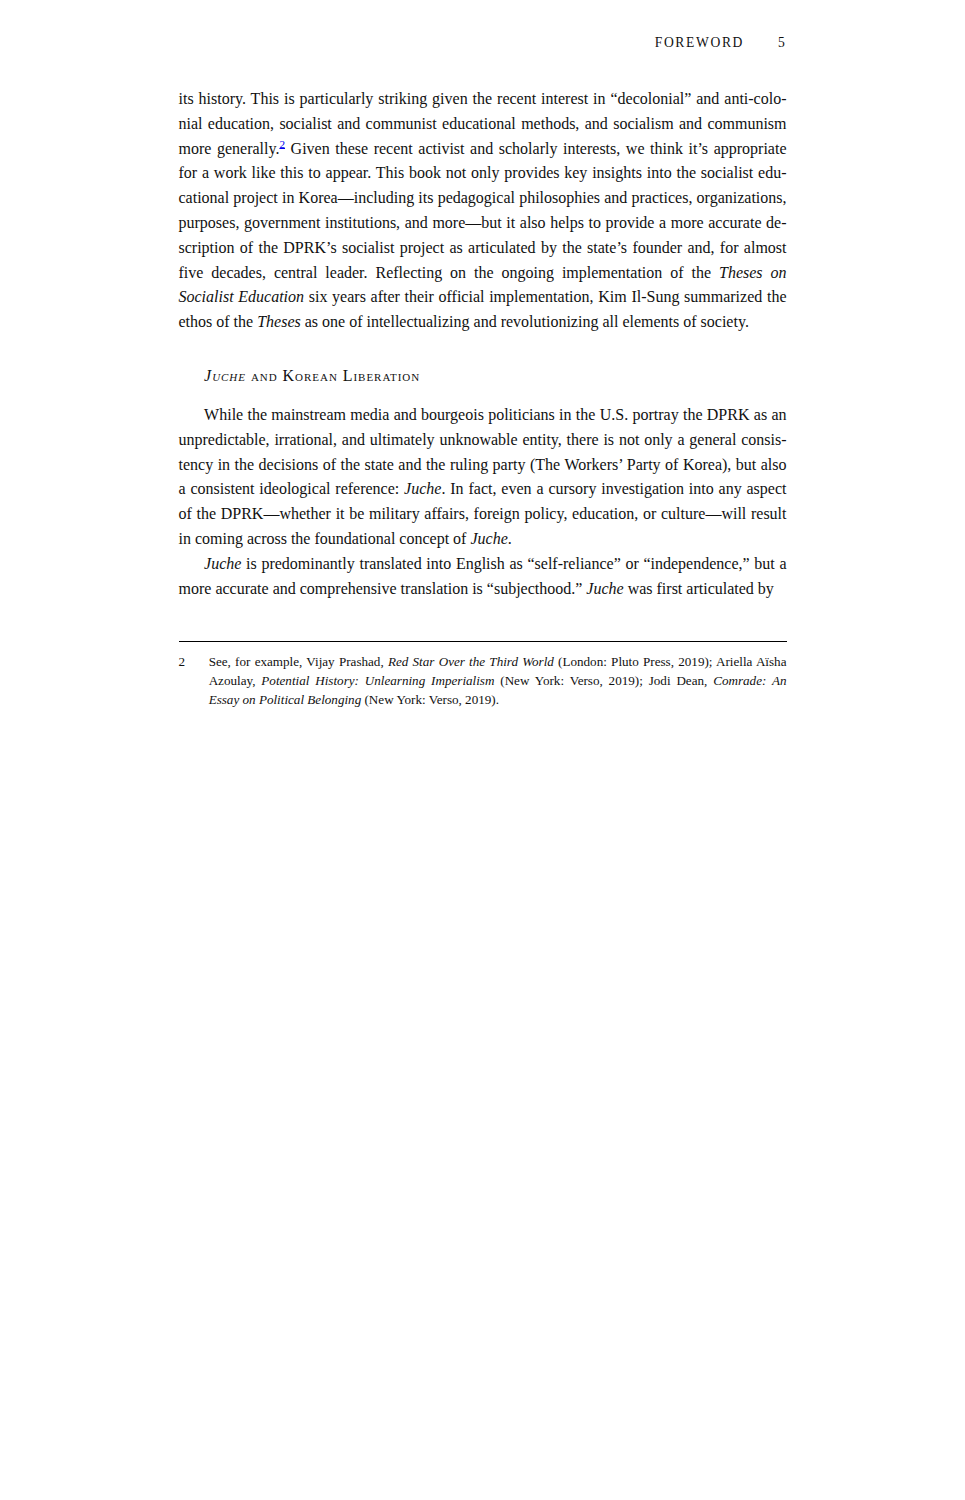Foreword 5
its history. This is particularly striking given the recent interest in “decolonial” and anti-colonial education, socialist and communist educational methods, and socialism and communism more generally.2 Given these recent activist and scholarly interests, we think it’s appropriate for a work like this to appear. This book not only provides key insights into the socialist educational project in Korea—including its pedagogical philosophies and practices, organizations, purposes, government institutions, and more—but it also helps to provide a more accurate description of the DPRK’s socialist project as articulated by the state’s founder and, for almost five decades, central leader. Reflecting on the ongoing implementation of the Theses on Socialist Education six years after their official implementation, Kim Il-Sung summarized the ethos of the Theses as one of intellectualizing and revolutionizing all elements of society.
Juche and Korean Liberation
While the mainstream media and bourgeois politicians in the U.S. portray the DPRK as an unpredictable, irrational, and ultimately unknowable entity, there is not only a general consistency in the decisions of the state and the ruling party (The Workers’ Party of Korea), but also a consistent ideological reference: Juche. In fact, even a cursory investigation into any aspect of the DPRK—whether it be military affairs, foreign policy, education, or culture—will result in coming across the foundational concept of Juche.
Juche is predominantly translated into English as “self-reliance” or “independence,” but a more accurate and comprehensive translation is “subjecthood.” Juche was first articulated by
2 See, for example, Vijay Prashad, Red Star Over the Third World (London: Pluto Press, 2019); Ariella Aïsha Azoulay, Potential History: Unlearning Imperialism (New York: Verso, 2019); Jodi Dean, Comrade: An Essay on Political Belonging (New York: Verso, 2019).